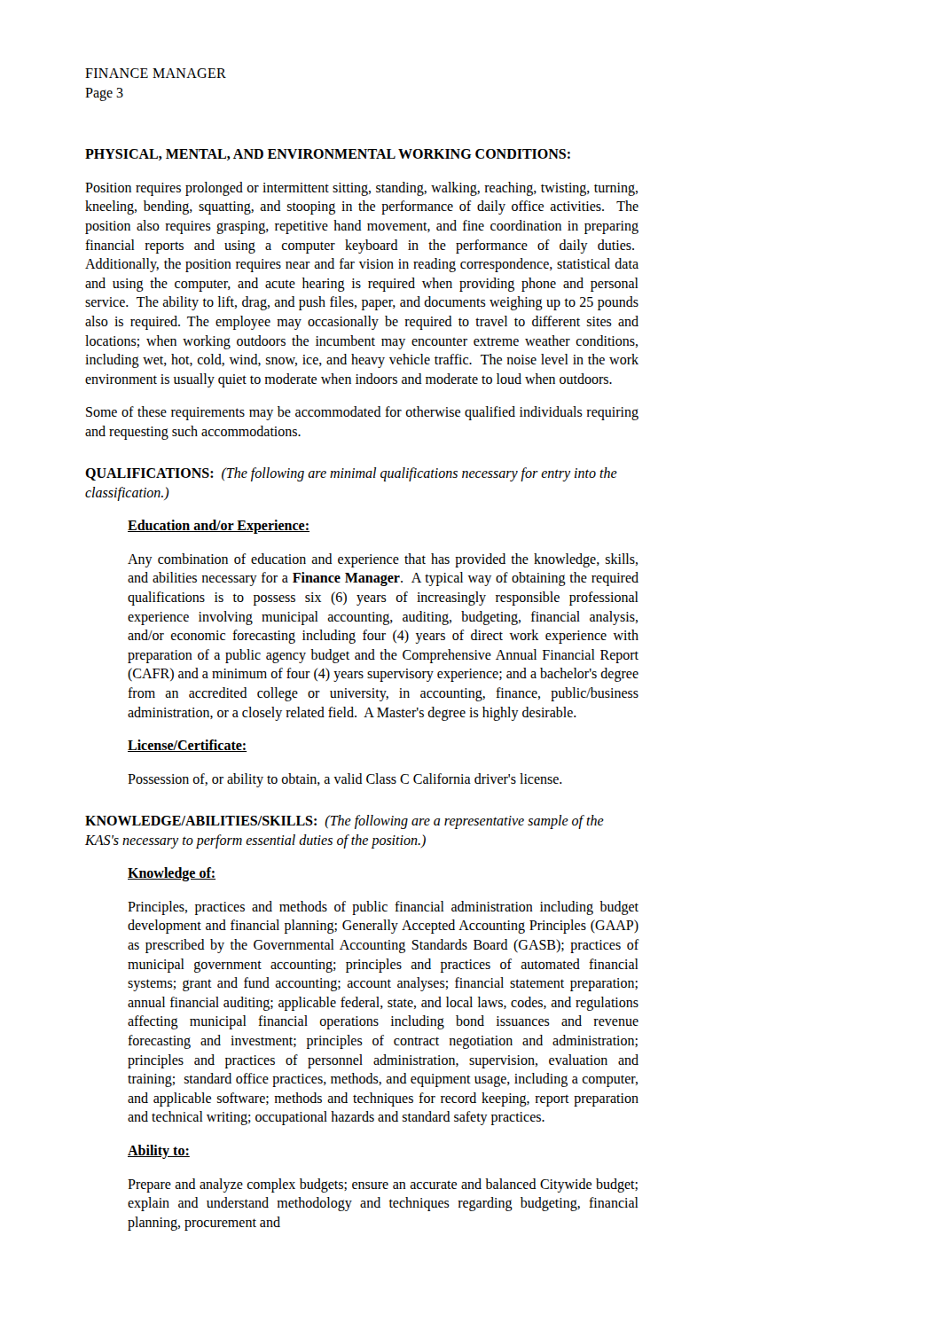FINANCE MANAGER
Page 3
Physical, Mental, and Environmental Working Conditions:
Position requires prolonged or intermittent sitting, standing, walking, reaching, twisting, turning, kneeling, bending, squatting, and stooping in the performance of daily office activities. The position also requires grasping, repetitive hand movement, and fine coordination in preparing financial reports and using a computer keyboard in the performance of daily duties. Additionally, the position requires near and far vision in reading correspondence, statistical data and using the computer, and acute hearing is required when providing phone and personal service. The ability to lift, drag, and push files, paper, and documents weighing up to 25 pounds also is required. The employee may occasionally be required to travel to different sites and locations; when working outdoors the incumbent may encounter extreme weather conditions, including wet, hot, cold, wind, snow, ice, and heavy vehicle traffic. The noise level in the work environment is usually quiet to moderate when indoors and moderate to loud when outdoors.
Some of these requirements may be accommodated for otherwise qualified individuals requiring and requesting such accommodations.
Qualifications: (The following are minimal qualifications necessary for entry into the classification.)
Education and/or Experience:
Any combination of education and experience that has provided the knowledge, skills, and abilities necessary for a Finance Manager. A typical way of obtaining the required qualifications is to possess six (6) years of increasingly responsible professional experience involving municipal accounting, auditing, budgeting, financial analysis, and/or economic forecasting including four (4) years of direct work experience with preparation of a public agency budget and the Comprehensive Annual Financial Report (CAFR) and a minimum of four (4) years supervisory experience; and a bachelor's degree from an accredited college or university, in accounting, finance, public/business administration, or a closely related field. A Master's degree is highly desirable.
License/Certificate:
Possession of, or ability to obtain, a valid Class C California driver's license.
Knowledge/Abilities/Skills: (The following are a representative sample of the KAS's necessary to perform essential duties of the position.)
Knowledge of:
Principles, practices and methods of public financial administration including budget development and financial planning; Generally Accepted Accounting Principles (GAAP) as prescribed by the Governmental Accounting Standards Board (GASB); practices of municipal government accounting; principles and practices of automated financial systems; grant and fund accounting; account analyses; financial statement preparation; annual financial auditing; applicable federal, state, and local laws, codes, and regulations affecting municipal financial operations including bond issuances and revenue forecasting and investment; principles of contract negotiation and administration; principles and practices of personnel administration, supervision, evaluation and training; standard office practices, methods, and equipment usage, including a computer, and applicable software; methods and techniques for record keeping, report preparation and technical writing; occupational hazards and standard safety practices.
Ability to:
Prepare and analyze complex budgets; ensure an accurate and balanced Citywide budget; explain and understand methodology and techniques regarding budgeting, financial planning, procurement and